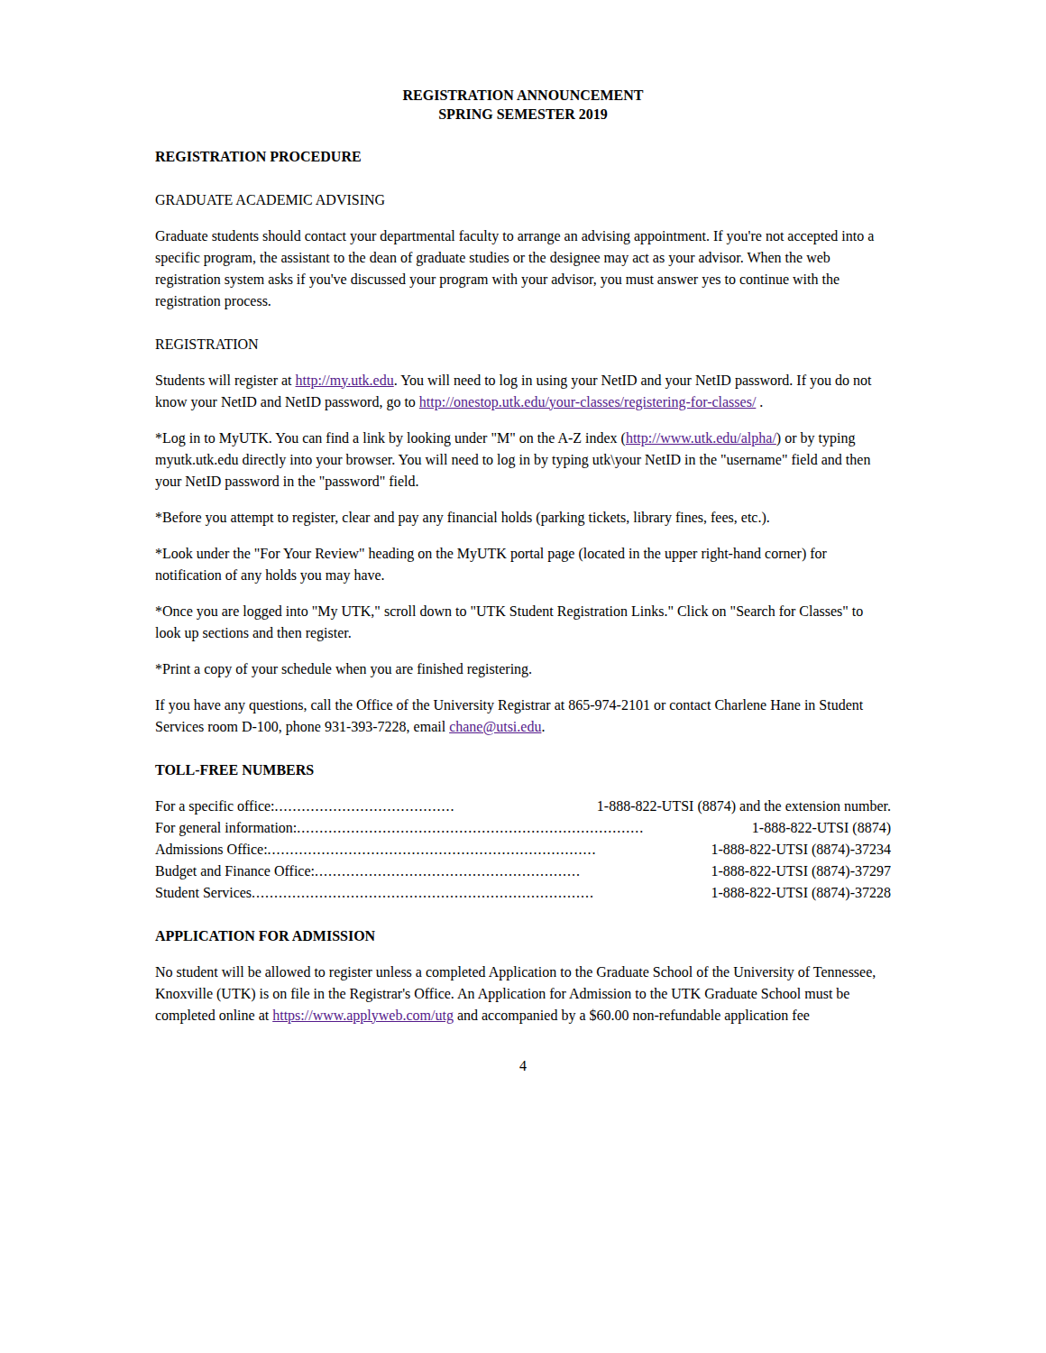REGISTRATION ANNOUNCEMENT
SPRING SEMESTER 2019
REGISTRATION PROCEDURE
GRADUATE ACADEMIC ADVISING
Graduate students should contact your departmental faculty to arrange an advising appointment. If you're not accepted into a specific program, the assistant to the dean of graduate studies or the designee may act as your advisor. When the web registration system asks if you've discussed your program with your advisor, you must answer yes to continue with the registration process.
REGISTRATION
Students will register at http://my.utk.edu. You will need to log in using your NetID and your NetID password. If you do not know your NetID and NetID password, go to http://onestop.utk.edu/your-classes/registering-for-classes/ .
*Log in to MyUTK. You can find a link by looking under "M" on the A-Z index (http://www.utk.edu/alpha/) or by typing myutk.utk.edu directly into your browser. You will need to log in by typing utk\your NetID in the "username" field and then your NetID password in the "password" field.
*Before you attempt to register, clear and pay any financial holds (parking tickets, library fines, fees, etc.).
*Look under the "For Your Review" heading on the MyUTK portal page (located in the upper right-hand corner) for notification of any holds you may have.
*Once you are logged into "My UTK," scroll down to "UTK Student Registration Links." Click on "Search for Classes" to look up sections and then register.
*Print a copy of your schedule when you are finished registering.
If you have any questions, call the Office of the University Registrar at 865-974-2101 or contact Charlene Hane in Student Services room D-100, phone 931-393-7228, email chane@utsi.edu.
TOLL-FREE NUMBERS
For a specific office: ........................................ 1-888-822-UTSI (8874) and the extension number.
For general information: ............................................................................. 1-888-822-UTSI (8874)
Admissions Office: ......................................................................... 1-888-822-UTSI (8874)-37234
Budget and Finance Office: ........................................................... 1-888-822-UTSI (8874)-37297
Student Services ............................................................................ 1-888-822-UTSI (8874)-37228
APPLICATION FOR ADMISSION
No student will be allowed to register unless a completed Application to the Graduate School of the University of Tennessee, Knoxville (UTK) is on file in the Registrar's Office. An Application for Admission to the UTK Graduate School must be completed online at https://www.applyweb.com/utg and accompanied by a $60.00 non-refundable application fee
4